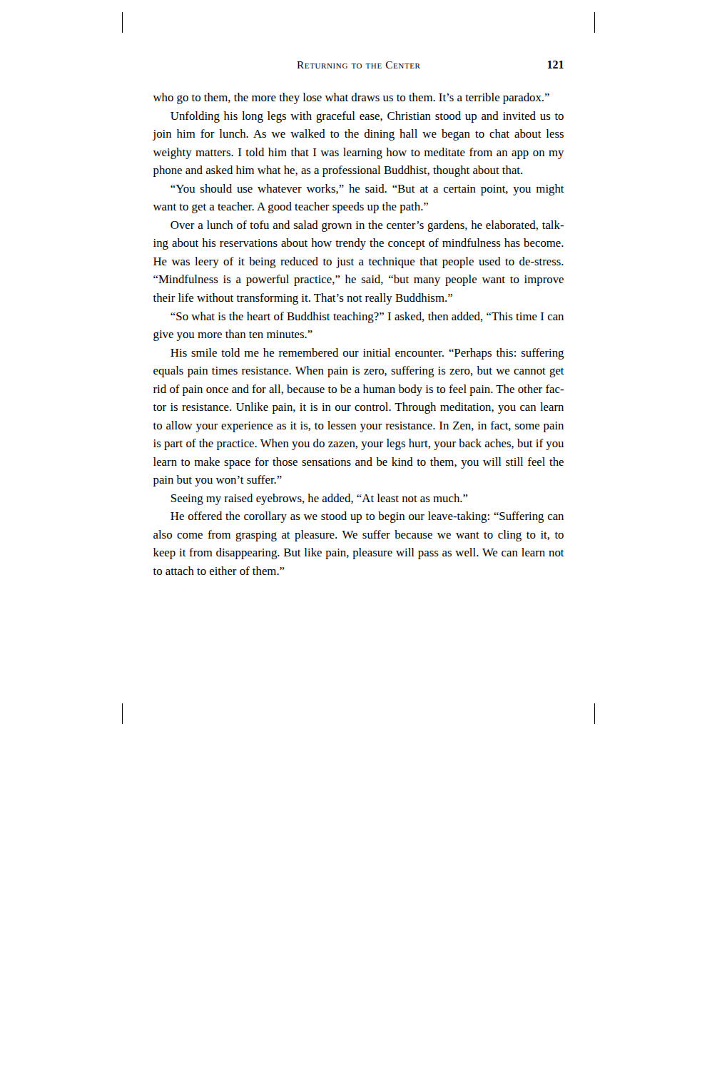Returning to the Center 121
who go to them, the more they lose what draws us to them. It’s a terrible paradox.”
Unfolding his long legs with graceful ease, Christian stood up and invited us to join him for lunch. As we walked to the dining hall we began to chat about less weighty matters. I told him that I was learning how to meditate from an app on my phone and asked him what he, as a professional Buddhist, thought about that.
“You should use whatever works,” he said. “But at a certain point, you might want to get a teacher. A good teacher speeds up the path.”
Over a lunch of tofu and salad grown in the center’s gardens, he elaborated, talking about his reservations about how trendy the concept of mindfulness has become. He was leery of it being reduced to just a technique that people used to de-stress. “Mindfulness is a powerful practice,” he said, “but many people want to improve their life without transforming it. That’s not really Buddhism.”
“So what is the heart of Buddhist teaching?” I asked, then added, “This time I can give you more than ten minutes.”
His smile told me he remembered our initial encounter. “Perhaps this: suffering equals pain times resistance. When pain is zero, suffering is zero, but we cannot get rid of pain once and for all, because to be a human body is to feel pain. The other factor is resistance. Unlike pain, it is in our control. Through meditation, you can learn to allow your experience as it is, to lessen your resistance. In Zen, in fact, some pain is part of the practice. When you do zazen, your legs hurt, your back aches, but if you learn to make space for those sensations and be kind to them, you will still feel the pain but you won’t suffer.”
Seeing my raised eyebrows, he added, “At least not as much.”
He offered the corollary as we stood up to begin our leave-taking: “Suffering can also come from grasping at pleasure. We suffer because we want to cling to it, to keep it from disappearing. But like pain, pleasure will pass as well. We can learn not to attach to either of them.”